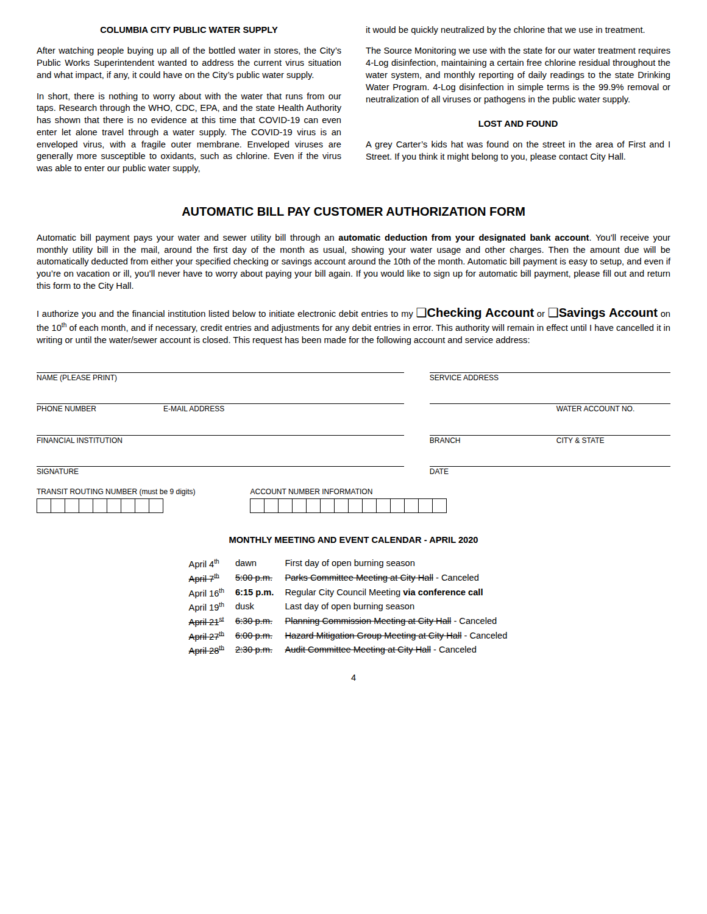Columbia City Public Water Supply
After watching people buying up all of the bottled water in stores, the City’s Public Works Superintendent wanted to address the current virus situation and what impact, if any, it could have on the City’s public water supply.
In short, there is nothing to worry about with the water that runs from our taps. Research through the WHO, CDC, EPA, and the state Health Authority has shown that there is no evidence at this time that COVID-19 can even enter let alone travel through a water supply. The COVID-19 virus is an enveloped virus, with a fragile outer membrane. Enveloped viruses are generally more susceptible to oxidants, such as chlorine. Even if the virus was able to enter our public water supply,
it would be quickly neutralized by the chlorine that we use in treatment.
The Source Monitoring we use with the state for our water treatment requires 4-Log disinfection, maintaining a certain free chlorine residual throughout the water system, and monthly reporting of daily readings to the state Drinking Water Program. 4-Log disinfection in simple terms is the 99.9% removal or neutralization of all viruses or pathogens in the public water supply.
Lost and Found
A grey Carter’s kids hat was found on the street in the area of First and I Street. If you think it might belong to you, please contact City Hall.
Automatic Bill Pay Customer Authorization Form
Automatic bill payment pays your water and sewer utility bill through an automatic deduction from your designated bank account. You'll receive your monthly utility bill in the mail, around the first day of the month as usual, showing your water usage and other charges. Then the amount due will be automatically deducted from either your specified checking or savings account around the 10th of the month. Automatic bill payment is easy to setup, and even if you’re on vacation or ill, you’ll never have to worry about paying your bill again. If you would like to sign up for automatic bill payment, please fill out and return this form to the City Hall.
I authorize you and the financial institution listed below to initiate electronic debit entries to my ❑Checking Account or ❑Savings Account on the 10th of each month, and if necessary, credit entries and adjustments for any debit entries in error. This authority will remain in effect until I have cancelled it in writing or until the water/sewer account is closed. This request has been made for the following account and service address:
| NAME (PLEASE PRINT) | | SERVICE ADDRESS |
| PHONE NUMBER | E-MAIL ADDRESS | | | | WATER ACCOUNT NO. |
| FINANCIAL INSTITUTION | | BRANCH | CITY & STATE |
| SIGNATURE | | DATE |
TRANSIT ROUTING NUMBER (must be 9 digits)
ACCOUNT NUMBER INFORMATION
Monthly Meeting and Event Calendar - April 2020
| April 4 th | dawn | First day of open burning season |
| April 7 th | 5:00 p.m. | Parks Committee Meeting at City Hall - Canceled |
| April 16 th | 6:15 p.m. | Regular City Council Meeting via conference call |
| April 19 th | dusk | Last day of open burning season |
| April 21 st | 6:30 p.m. | Planning Commission Meeting at City Hall - Canceled |
| April 27 th | 6:00 p.m. | Hazard Mitigation Group Meeting at City Hall - Canceled |
| April 28 th | 2:30 p.m. | Audit Committee Meeting at City Hall - Canceled |
4